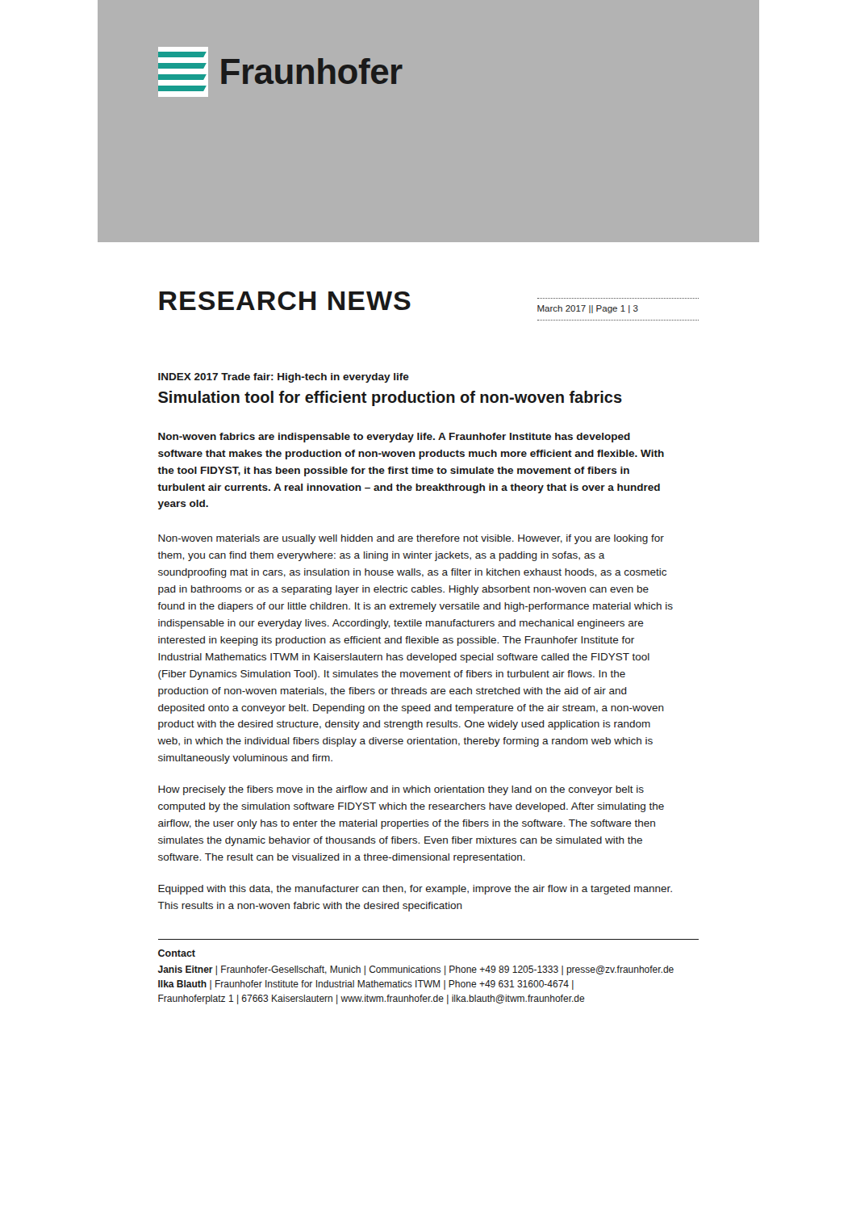Fraunhofer
RESEARCH NEWS
March 2017 || Page 1 | 3
INDEX 2017 Trade fair: High-tech in everyday life
Simulation tool for efficient production of non-woven fabrics
Non-woven fabrics are indispensable to everyday life. A Fraunhofer Institute has developed software that makes the production of non-woven products much more efficient and flexible. With the tool FIDYST, it has been possible for the first time to simulate the movement of fibers in turbulent air currents. A real innovation – and the breakthrough in a theory that is over a hundred years old.
Non-woven materials are usually well hidden and are therefore not visible. However, if you are looking for them, you can find them everywhere: as a lining in winter jackets, as a padding in sofas, as a soundproofing mat in cars, as insulation in house walls, as a filter in kitchen exhaust hoods, as a cosmetic pad in bathrooms or as a separating layer in electric cables. Highly absorbent non-woven can even be found in the diapers of our little children. It is an extremely versatile and high-performance material which is indispensable in our everyday lives. Accordingly, textile manufacturers and mechanical engineers are interested in keeping its production as efficient and flexible as possible. The Fraunhofer Institute for Industrial Mathematics ITWM in Kaiserslautern has developed special software called the FIDYST tool (Fiber Dynamics Simulation Tool). It simulates the movement of fibers in turbulent air flows. In the production of non-woven materials, the fibers or threads are each stretched with the aid of air and deposited onto a conveyor belt. Depending on the speed and temperature of the air stream, a non-woven product with the desired structure, density and strength results. One widely used application is random web, in which the individual fibers display a diverse orientation, thereby forming a random web which is simultaneously voluminous and firm.
How precisely the fibers move in the airflow and in which orientation they land on the conveyor belt is computed by the simulation software FIDYST which the researchers have developed. After simulating the airflow, the user only has to enter the material properties of the fibers in the software. The software then simulates the dynamic behavior of thousands of fibers. Even fiber mixtures can be simulated with the software. The result can be visualized in a three-dimensional representation.
Equipped with this data, the manufacturer can then, for example, improve the air flow in a targeted manner. This results in a non-woven fabric with the desired specification
Contact
Janis Eitner | Fraunhofer-Gesellschaft, Munich | Communications | Phone +49 89 1205-1333 | presse@zv.fraunhofer.de
Ilka Blauth | Fraunhofer Institute for Industrial Mathematics ITWM | Phone +49 631 31600-4674 |
Fraunhoferplatz 1 | 67663 Kaiserslautern | www.itwm.fraunhofer.de | ilka.blauth@itwm.fraunhofer.de